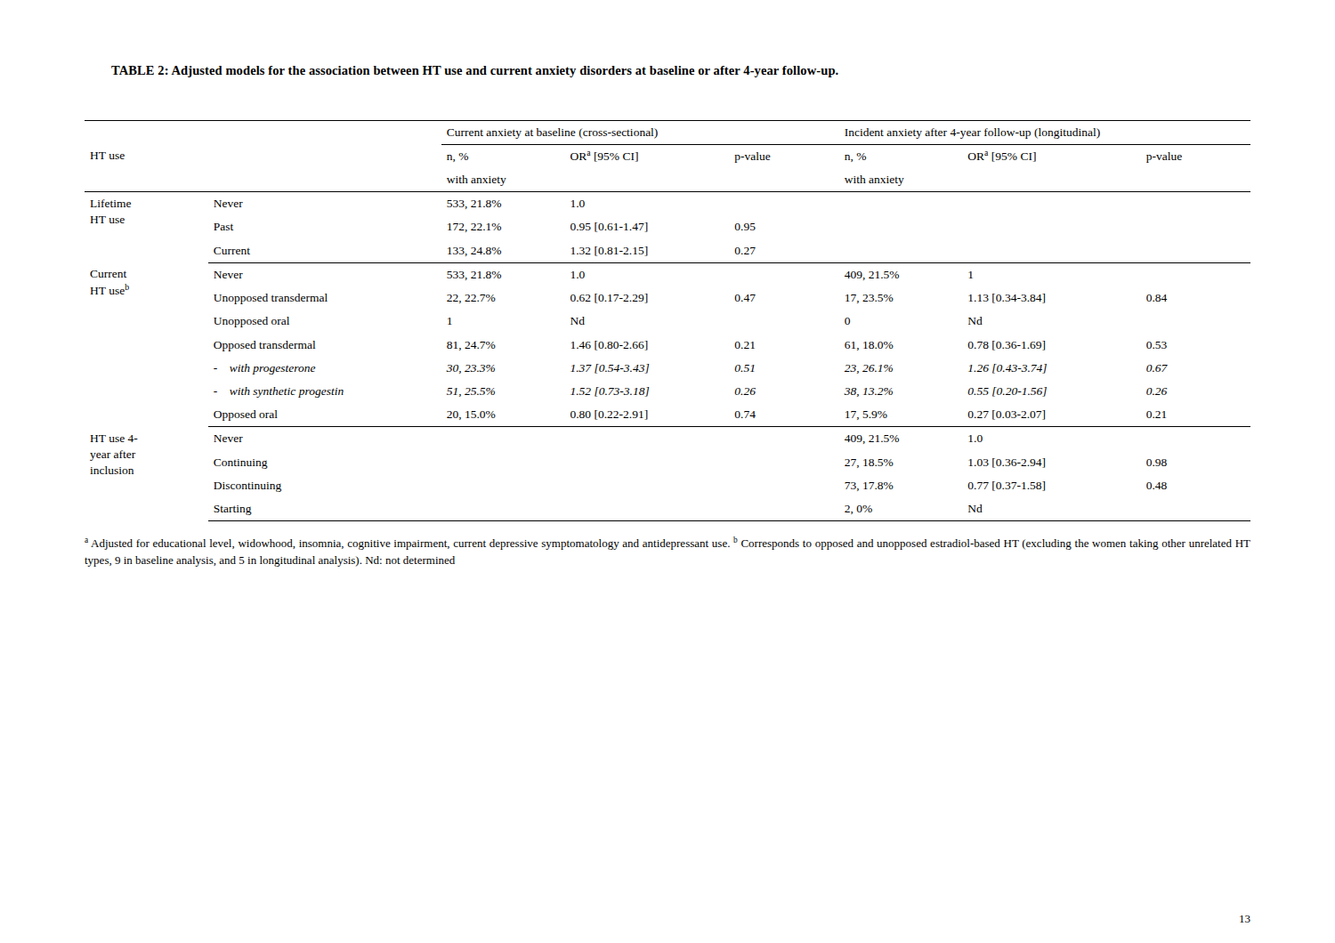TABLE 2: Adjusted models for the association between HT use and current anxiety disorders at baseline or after 4-year follow-up.
| | | Current anxiety at baseline (cross-sectional) | Incident anxiety after 4-year follow-up (longitudinal) |
| HT use | | n, % | OR a [95% CI] | p-value | n, % | OR a [95% CI] | p-value |
| | | with anxiety | | | with anxiety | | |
| Lifetime HT use | Never | 533, 21.8% | 1.0 | | | | |
| Past | 172, 22.1% | 0.95 [0.61-1.47] | 0.95 | | | |
| Current | 133, 24.8% | 1.32 [0.81-2.15] | 0.27 | | | |
| Current HT use b | Never | 533, 21.8% | 1.0 | | 409, 21.5% | 1 | |
| Unopposed transdermal | 22, 22.7% | 0.62 [0.17-2.29] | 0.47 | 17, 23.5% | 1.13 [0.34-3.84] | 0.84 |
| Unopposed oral | 1 | Nd | | 0 | Nd | |
| Opposed transdermal | 81, 24.7% | 1.46 [0.80-2.66] | 0.21 | 61, 18.0% | 0.78 [0.36-1.69] | 0.53 |
| - with progesterone | 30, 23.3% | 1.37 [0.54-3.43] | 0.51 | 23, 26.1% | 1.26 [0.43-3.74] | 0.67 |
| - with synthetic progestin | 51, 25.5% | 1.52 [0.73-3.18] | 0.26 | 38, 13.2% | 0.55 [0.20-1.56] | 0.26 |
| Opposed oral | 20, 15.0% | 0.80 [0.22-2.91] | 0.74 | 17, 5.9% | 0.27 [0.03-2.07] | 0.21 |
| HT use 4- year after inclusion | Never | | | | 409, 21.5% | 1.0 | |
| Continuing | | | | 27, 18.5% | 1.03 [0.36-2.94] | 0.98 |
| Discontinuing | | | | 73, 17.8% | 0.77 [0.37-1.58] | 0.48 |
| Starting | | | | 2, 0% | Nd | |
a Adjusted for educational level, widowhood, insomnia, cognitive impairment, current depressive symptomatology and antidepressant use. b Corresponds to opposed and unopposed estradiol-based HT (excluding the women taking other unrelated HT types, 9 in baseline analysis, and 5 in longitudinal analysis). Nd: not determined
13